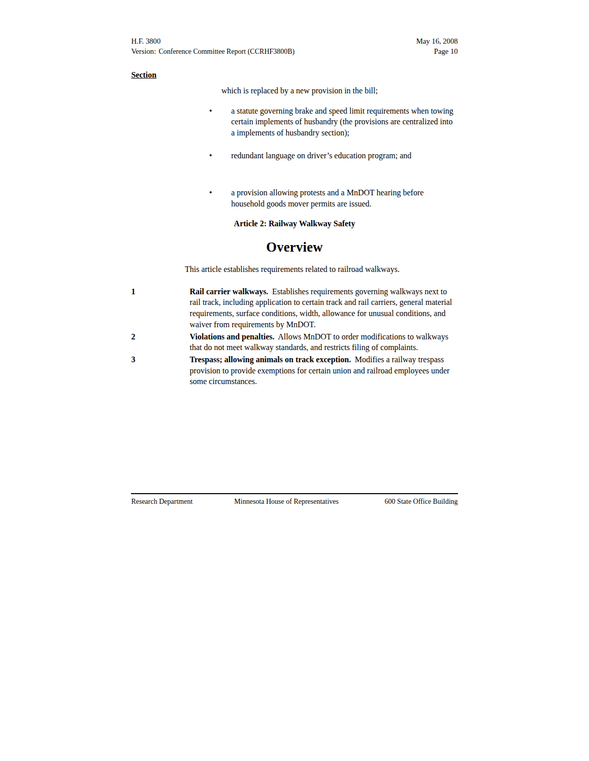| H.F. 3800 | May 16, 2008 |
| Version: Conference Committee Report (CCRHF3800B) | Page 10 |
Section
which is replaced by a new provision in the bill;
a statute governing brake and speed limit requirements when towing certain implements of husbandry (the provisions are centralized into a implements of husbandry section);
redundant language on driver’s education program; and
a provision allowing protests and a MnDOT hearing before household goods mover permits are issued.
Article 2: Railway Walkway Safety
Overview
This article establishes requirements related to railroad walkways.
| 1 | Rail carrier walkways. Establishes requirements governing walkways next to rail track, including application to certain track and rail carriers, general material requirements, surface conditions, width, allowance for unusual conditions, and waiver from requirements by MnDOT. |
| 2 | Violations and penalties. Allows MnDOT to order modifications to walkways that do not meet walkway standards, and restricts filing of complaints. |
| 3 | Trespass; allowing animals on track exception. Modifies a railway trespass provision to provide exemptions for certain union and railroad employees under some circumstances. |
| Research Department | Minnesota House of Representatives | 600 State Office Building |